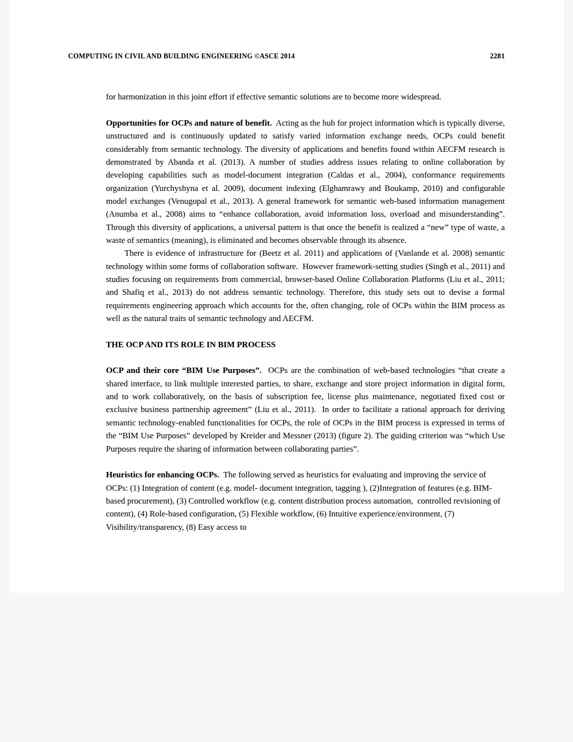Computing in Civil and Building Engineering ©ASCE 2014 2281
for harmonization in this joint effort if effective semantic solutions are to become more widespread.
Opportunities for OCPs and nature of benefit. Acting as the hub for project information which is typically diverse, unstructured and is continuously updated to satisfy varied information exchange needs, OCPs could benefit considerably from semantic technology. The diversity of applications and benefits found within AECFM research is demonstrated by Abanda et al. (2013). A number of studies address issues relating to online collaboration by developing capabilities such as model-document integration (Caldas et al., 2004), conformance requirements organization (Yurchyshyna et al. 2009), document indexing (Elghamrawy and Boukamp, 2010) and configurable model exchanges (Venugopal et al., 2013). A general framework for semantic web-based information management (Anumba et al., 2008) aims to “enhance collaboration, avoid information loss, overload and misunderstanding”. Through this diversity of applications, a universal pattern is that once the benefit is realized a “new” type of waste, a waste of semantics (meaning), is eliminated and becomes observable through its absence.
There is evidence of infrastructure for (Beetz et al. 2011) and applications of (Vanlande et al. 2008) semantic technology within some forms of collaboration software. However framework-setting studies (Singh et al., 2011) and studies focusing on requirements from commercial, browser-based Online Collaboration Platforms (Liu et al., 2011; and Shafiq et al., 2013) do not address semantic technology. Therefore, this study sets out to devise a formal requirements engineering approach which accounts for the, often changing, role of OCPs within the BIM process as well as the natural traits of semantic technology and AECFM.
THE OCP AND ITS ROLE IN BIM PROCESS
OCP and their core “BIM Use Purposes”. OCPs are the combination of web-based technologies “that create a shared interface, to link multiple interested parties, to share, exchange and store project information in digital form, and to work collaboratively, on the basis of subscription fee, license plus maintenance, negotiated fixed cost or exclusive business partnership agreement” (Liu et al., 2011). In order to facilitate a rational approach for deriving semantic technology-enabled functionalities for OCPs, the role of OCPs in the BIM process is expressed in terms of the “BIM Use Purposes” developed by Kreider and Messner (2013) (figure 2). The guiding criterion was “which Use Purposes require the sharing of information between collaborating parties”.
Heuristics for enhancing OCPs. The following served as heuristics for evaluating and improving the service of OCPs: (1) Integration of content (e.g. model- document integration, tagging ), (2)Integration of features (e.g. BIM-based procurement), (3) Controlled workflow (e.g. content distribution process automation, controlled revisioning of content), (4) Role-based configuration, (5) Flexible workflow, (6) Intuitive experience/environment, (7) Visibility/transparency, (8) Easy access to